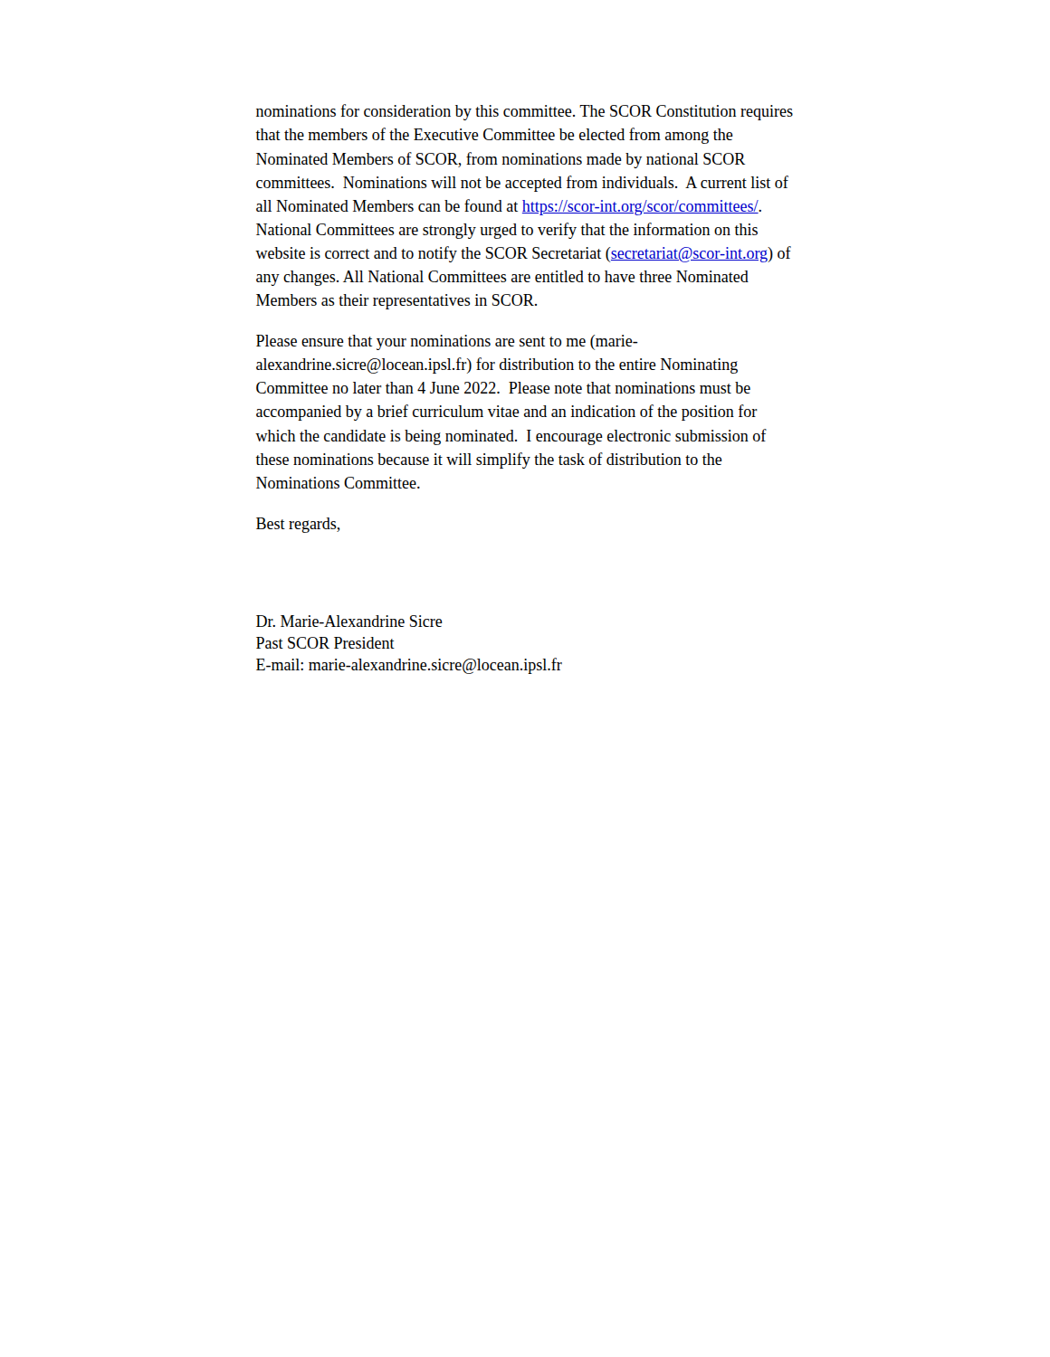nominations for consideration by this committee. The SCOR Constitution requires that the members of the Executive Committee be elected from among the Nominated Members of SCOR, from nominations made by national SCOR committees. Nominations will not be accepted from individuals. A current list of all Nominated Members can be found at https://scor-int.org/scor/committees/. National Committees are strongly urged to verify that the information on this website is correct and to notify the SCOR Secretariat (secretariat@scor-int.org) of any changes. All National Committees are entitled to have three Nominated Members as their representatives in SCOR.
Please ensure that your nominations are sent to me (marie-alexandrine.sicre@locean.ipsl.fr) for distribution to the entire Nominating Committee no later than 4 June 2022. Please note that nominations must be accompanied by a brief curriculum vitae and an indication of the position for which the candidate is being nominated. I encourage electronic submission of these nominations because it will simplify the task of distribution to the Nominations Committee.
Best regards,
Dr. Marie-Alexandrine Sicre
Past SCOR President
E-mail: marie-alexandrine.sicre@locean.ipsl.fr